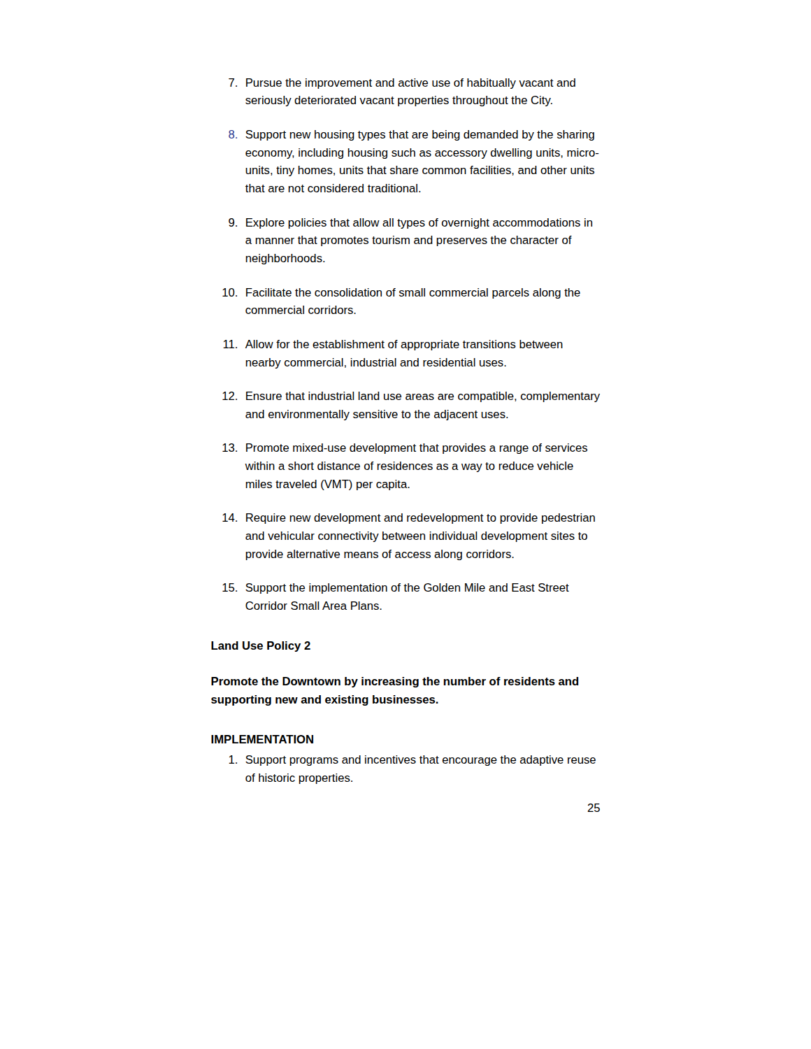Pursue the improvement and active use of habitually vacant and seriously deteriorated vacant properties throughout the City.
Support new housing types that are being demanded by the sharing economy, including housing such as accessory dwelling units, micro-units, tiny homes, units that share common facilities, and other units that are not considered traditional.
Explore policies that allow all types of overnight accommodations in a manner that promotes tourism and preserves the character of neighborhoods.
Facilitate the consolidation of small commercial parcels along the commercial corridors.
Allow for the establishment of appropriate transitions between nearby commercial, industrial and residential uses.
Ensure that industrial land use areas are compatible, complementary and environmentally sensitive to the adjacent uses.
Promote mixed-use development that provides a range of services within a short distance of residences as a way to reduce vehicle miles traveled (VMT) per capita.
Require new development and redevelopment to provide pedestrian and vehicular connectivity between individual development sites to provide alternative means of access along corridors.
Support the implementation of the Golden Mile and East Street Corridor Small Area Plans.
Land Use Policy 2
Promote the Downtown by increasing the number of residents and supporting new and existing businesses.
IMPLEMENTATION
Support programs and incentives that encourage the adaptive reuse of historic properties.
25